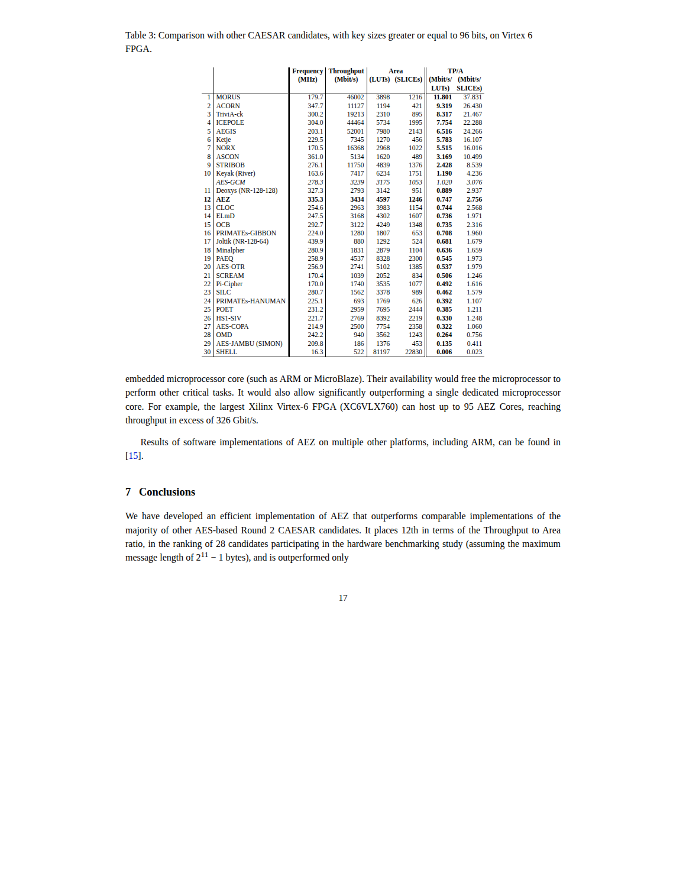Table 3: Comparison with other CAESAR candidates, with key sizes greater or equal to 96 bits, on Virtex 6 FPGA.
| | | Frequency | Throughput | Area | TP/A |
| --- | --- | --- | --- | --- | --- |
| | | (MHz) | (Mbit/s) | (LUTs) | (SLICEs) | (Mbit/s/ | (Mbit/s/ |
| | | | | | | LUTs) | SLICEs) |
| 1 | MORUS | 179.7 | 46002 | 3898 | 1216 | 11.801 | 37.831 |
| 2 | ACORN | 347.7 | 11127 | 1194 | 421 | 9.319 | 26.430 |
| 3 | TriviA-ck | 300.2 | 19213 | 2310 | 895 | 8.317 | 21.467 |
| 4 | ICEPOLE | 304.0 | 44464 | 5734 | 1995 | 7.754 | 22.288 |
| 5 | AEGIS | 203.1 | 52001 | 7980 | 2143 | 6.516 | 24.266 |
| 6 | Ketje | 229.5 | 7345 | 1270 | 456 | 5.783 | 16.107 |
| 7 | NORX | 170.5 | 16368 | 2968 | 1022 | 5.515 | 16.016 |
| 8 | ASCON | 361.0 | 5134 | 1620 | 489 | 3.169 | 10.499 |
| 9 | STRIBOB | 276.1 | 11750 | 4839 | 1376 | 2.428 | 8.539 |
| 10 | Keyak (River) | 163.6 | 7417 | 6234 | 1751 | 1.190 | 4.236 |
| | AES-GCM | 278.3 | 3239 | 3175 | 1053 | 1.020 | 3.076 |
| 11 | Deoxys (NR-128-128) | 327.3 | 2793 | 3142 | 951 | 0.889 | 2.937 |
| 12 | AEZ | 335.3 | 3434 | 4597 | 1246 | 0.747 | 2.756 |
| 13 | CLOC | 254.6 | 2963 | 3983 | 1154 | 0.744 | 2.568 |
| 14 | ELmD | 247.5 | 3168 | 4302 | 1607 | 0.736 | 1.971 |
| 15 | OCB | 292.7 | 3122 | 4249 | 1348 | 0.735 | 2.316 |
| 16 | PRIMATEs-GIBBON | 224.0 | 1280 | 1807 | 653 | 0.708 | 1.960 |
| 17 | Joltik (NR-128-64) | 439.9 | 880 | 1292 | 524 | 0.681 | 1.679 |
| 18 | Minalpher | 280.9 | 1831 | 2879 | 1104 | 0.636 | 1.659 |
| 19 | PAEQ | 258.9 | 4537 | 8328 | 2300 | 0.545 | 1.973 |
| 20 | AES-OTR | 256.9 | 2741 | 5102 | 1385 | 0.537 | 1.979 |
| 21 | SCREAM | 170.4 | 1039 | 2052 | 834 | 0.506 | 1.246 |
| 22 | Pi-Cipher | 170.0 | 1740 | 3535 | 1077 | 0.492 | 1.616 |
| 23 | SILC | 280.7 | 1562 | 3378 | 989 | 0.462 | 1.579 |
| 24 | PRIMATEs-HANUMAN | 225.1 | 693 | 1769 | 626 | 0.392 | 1.107 |
| 25 | POET | 231.2 | 2959 | 7695 | 2444 | 0.385 | 1.211 |
| 26 | HS1-SIV | 221.7 | 2769 | 8392 | 2219 | 0.330 | 1.248 |
| 27 | AES-COPA | 214.9 | 2500 | 7754 | 2358 | 0.322 | 1.060 |
| 28 | OMD | 242.2 | 940 | 3562 | 1243 | 0.264 | 0.756 |
| 29 | AES-JAMBU (SIMON) | 209.8 | 186 | 1376 | 453 | 0.135 | 0.411 |
| 30 | SHELL | 16.3 | 522 | 81197 | 22830 | 0.006 | 0.023 |
embedded microprocessor core (such as ARM or MicroBlaze). Their availability would free the microprocessor to perform other critical tasks. It would also allow significantly outperforming a single dedicated microprocessor core. For example, the largest Xilinx Virtex-6 FPGA (XC6VLX760) can host up to 95 AEZ Cores, reaching throughput in excess of 326 Gbit/s.
Results of software implementations of AEZ on multiple other platforms, including ARM, can be found in [15].
7 Conclusions
We have developed an efficient implementation of AEZ that outperforms comparable implementations of the majority of other AES-based Round 2 CAESAR candidates. It places 12th in terms of the Throughput to Area ratio, in the ranking of 28 candidates participating in the hardware benchmarking study (assuming the maximum message length of 211 − 1 bytes), and is outperformed only
17